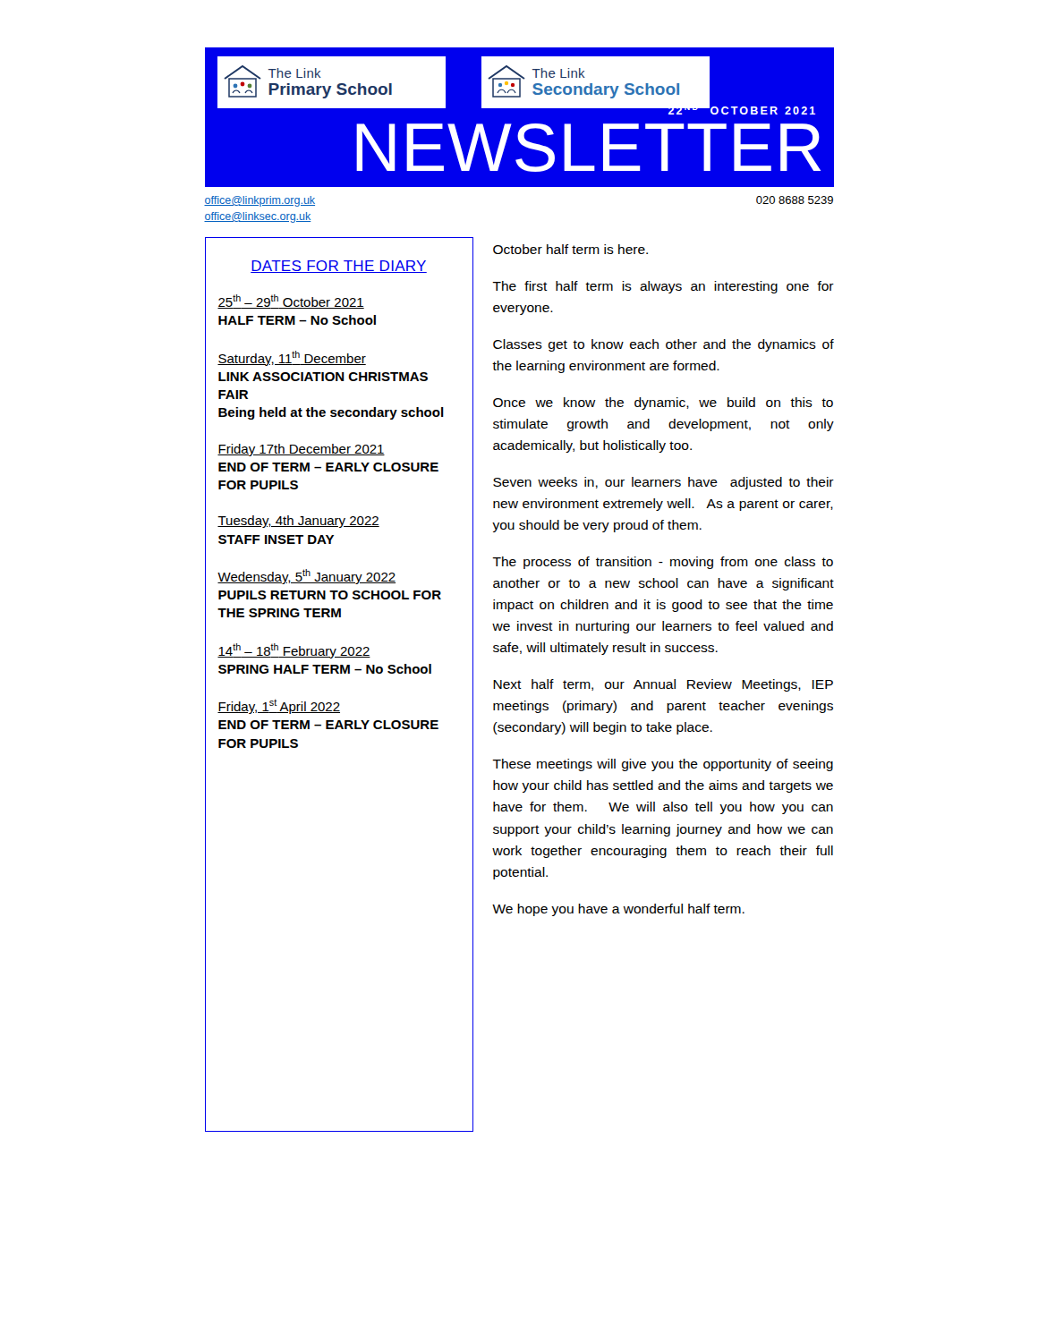The Link
Primary School
The Link
Secondary School
22ND OCTOBER 2021
NEWSLETTER
office@linkprim.org.uk office@linksec.org.uk
020 8688 5239
DATES FOR THE DIARY
25th – 29th October 2021 HALF TERM – No School
Saturday, 11th December LINK ASSOCIATION CHRISTMAS FAIR Being held at the secondary school
Friday 17th December 2021 END OF TERM – EARLY CLOSURE FOR PUPILS
Tuesday, 4th January 2022 STAFF INSET DAY
Wedensday, 5th January 2022 PUPILS RETURN TO SCHOOL FOR THE SPRING TERM
14th – 18th February 2022 SPRING HALF TERM – No School
Friday, 1st April 2022 END OF TERM – EARLY CLOSURE FOR PUPILS
October half term is here.
The first half term is always an interesting one for everyone.
Classes get to know each other and the dynamics of the learning environment are formed.
Once we know the dynamic, we build on this to stimulate growth and development, not only academically, but holistically too.
Seven weeks in, our learners have adjusted to their new environment extremely well. As a parent or carer, you should be very proud of them.
The process of transition - moving from one class to another or to a new school can have a significant impact on children and it is good to see that the time we invest in nurturing our learners to feel valued and safe, will ultimately result in success.
Next half term, our Annual Review Meetings, IEP meetings (primary) and parent teacher evenings (secondary) will begin to take place.
These meetings will give you the opportunity of seeing how your child has settled and the aims and targets we have for them. We will also tell you how you can support your child’s learning journey and how we can work together encouraging them to reach their full potential.
We hope you have a wonderful half term.